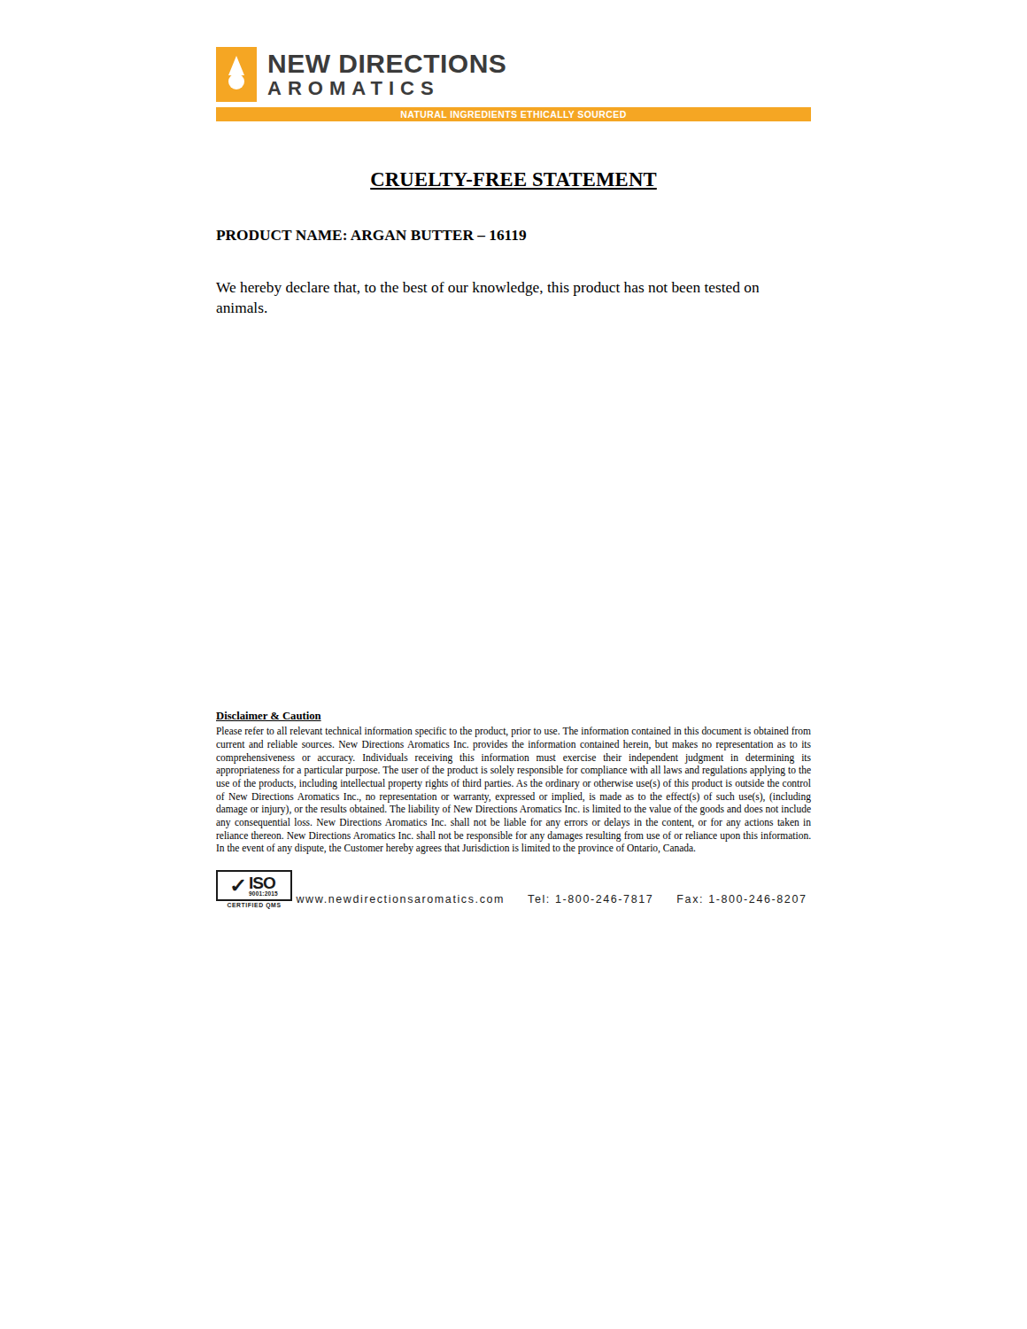NEW DIRECTIONS AROMATICS
NATURAL INGREDIENTS ETHICALLY SOURCED
CRUELTY-FREE STATEMENT
PRODUCT NAME: ARGAN BUTTER – 16119
We hereby declare that, to the best of our knowledge, this product has not been tested on animals.
Disclaimer & Caution
Please refer to all relevant technical information specific to the product, prior to use. The information contained in this document is obtained from current and reliable sources. New Directions Aromatics Inc. provides the information contained herein, but makes no representation as to its comprehensiveness or accuracy. Individuals receiving this information must exercise their independent judgment in determining its appropriateness for a particular purpose. The user of the product is solely responsible for compliance with all laws and regulations applying to the use of the products, including intellectual property rights of third parties. As the ordinary or otherwise use(s) of this product is outside the control of New Directions Aromatics Inc., no representation or warranty, expressed or implied, is made as to the effect(s) of such use(s), (including damage or injury), or the results obtained. The liability of New Directions Aromatics Inc. is limited to the value of the goods and does not include any consequential loss. New Directions Aromatics Inc. shall not be liable for any errors or delays in the content, or for any actions taken in reliance thereon. New Directions Aromatics Inc. shall not be responsible for any damages resulting from use of or reliance upon this information. In the event of any dispute, the Customer hereby agrees that Jurisdiction is limited to the province of Ontario, Canada.
✓ ISO 9001:2015
CERTIFIED QMS
www.newdirectionsaromatics.com Tel: 1-800-246-7817 Fax: 1-800-246-8207